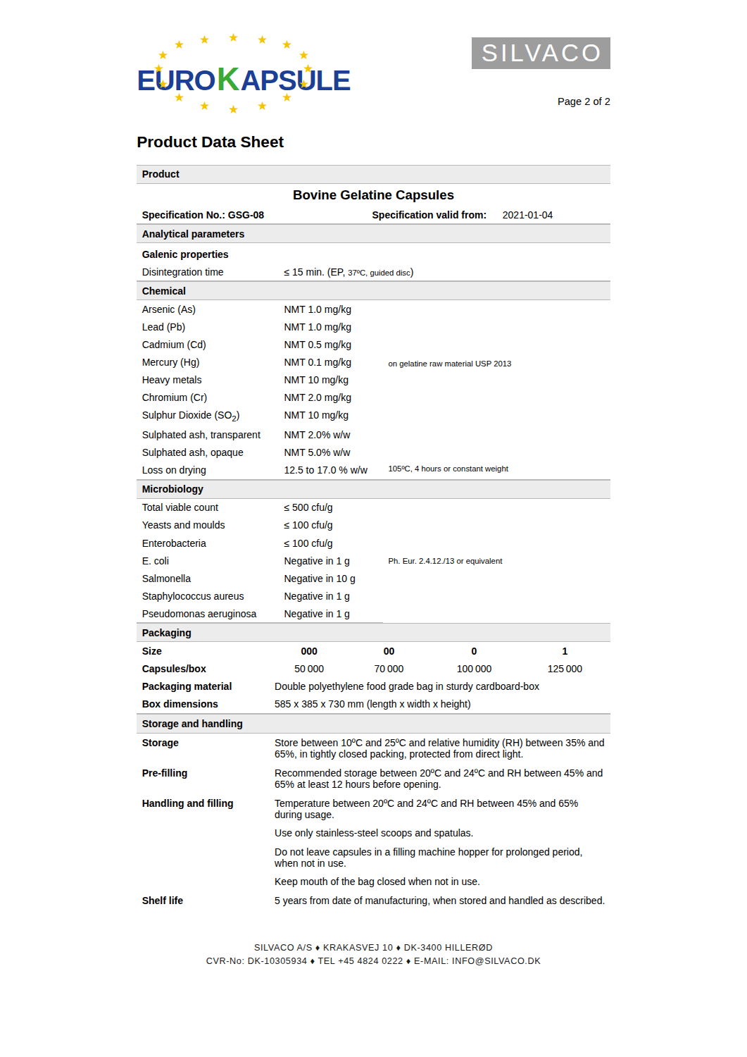★ ★ ★ ★ ★ ★ ★ ★ ★ ★ ★ ★ ★ ★ ★ ★
EUROKAPSULE
SILVACO
Page 2 of 2
Product Data Sheet
| Product |
| Bovine Gelatine Capsules |
| Specification No.: GSG-08 | Specification valid from: | 2021-01-04 |
| Analytical parameters |
| Galenic properties |
| Disintegration time | ≤ 15 min. (EP, 37ºC, guided disc ) |
| Chemical |
| Arsenic (As) | NMT 1.0 mg/kg | on gelatine raw material USP 2013 |
| Lead (Pb) | NMT 1.0 mg/kg |
| Cadmium (Cd) | NMT 0.5 mg/kg |
| Mercury (Hg) | NMT 0.1 mg/kg |
| Heavy metals | NMT 10 mg/kg |
| Chromium (Cr) | NMT 2.0 mg/kg |
| Sulphur Dioxide (SO 2 ) | NMT 10 mg/kg |
| Sulphated ash, transparent | NMT 2.0% w/w | |
| Sulphated ash, opaque | NMT 5.0% w/w | |
| Loss on drying | 12.5 to 17.0 % w/w | 105ºC, 4 hours or constant weight |
| Microbiology |
| Total viable count | ≤ 500 cfu/g | Ph. Eur. 2.4.12./13 or equivalent |
| Yeasts and moulds | ≤ 100 cfu/g |
| Enterobacteria | ≤ 100 cfu/g |
| E. coli | Negative in 1 g |
| Salmonella | Negative in 10 g |
| Staphylococcus aureus | Negative in 1 g |
| Pseudomonas aeruginosa | Negative in 1 g |
| Packaging |
| Size | 000 | 00 | 0 | 1 |
| Capsules/box | 50 000 | 70 000 | 100 000 | 125 000 |
| Packaging material | Double polyethylene food grade bag in sturdy cardboard-box |
| Box dimensions | 585 x 385 x 730 mm (length x width x height) |
| Storage and handling |
| Storage | Store between 10ºC and 25ºC and relative humidity (RH) between 35% and 65%, in tightly closed packing, protected from direct light. |
| Pre-filling | Recommended storage between 20ºC and 24ºC and RH between 45% and 65% at least 12 hours before opening. |
| Handling and filling | Temperature between 20ºC and 24ºC and RH between 45% and 65% during usage. |
| | Use only stainless-steel scoops and spatulas. |
| | Do not leave capsules in a filling machine hopper for prolonged period, when not in use. |
| | Keep mouth of the bag closed when not in use. |
| Shelf life | 5 years from date of manufacturing, when stored and handled as described. |
SILVACO A/S ♦ KRAKASVEJ 10 ♦ DK-3400 HILLERØD
CVR-No: DK-10305934 ♦ TEL +45 4824 0222 ♦ E-MAIL: INFO@SILVACO.DK